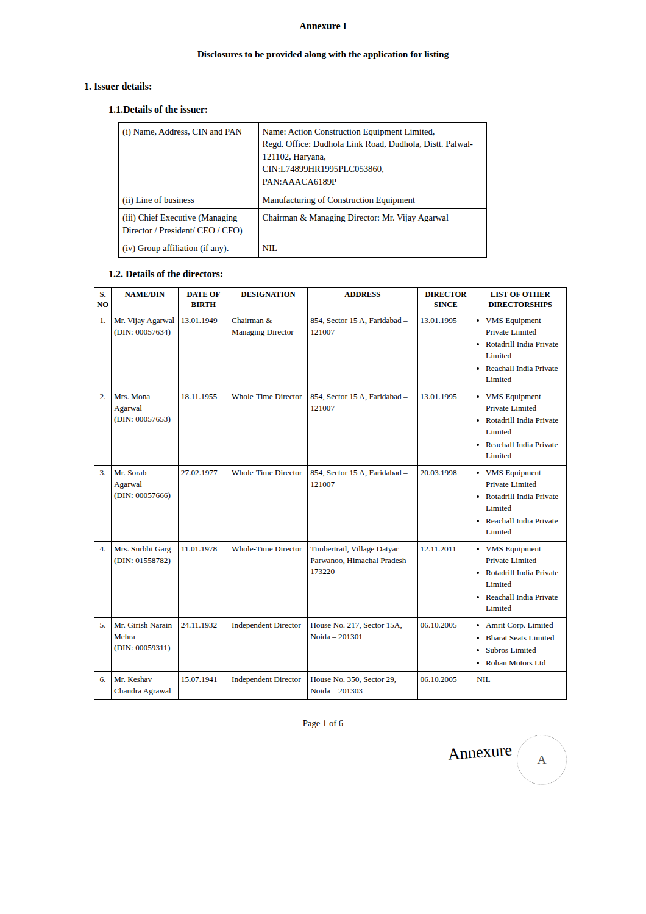Annexure I
Disclosures to be provided along with the application for listing
Issuer details:
1.1.Details of the issuer:
| (i) Name, Address, CIN and PAN | Name: Action Construction Equipment Limited, Regd. Office: Dudhola Link Road, Dudhola, Distt. Palwal-121102, Haryana, CIN:L74899HR1995PLC053860, PAN:AAACA6189P |
| (ii) Line of business | Manufacturing of Construction Equipment |
| (iii) Chief Executive (Managing Director / President/ CEO / CFO) | Chairman & Managing Director: Mr. Vijay Agarwal |
| (iv) Group affiliation (if any). | NIL |
1.2. Details of the directors:
| S. NO | NAME/DIN | DATE OF BIRTH | DESIGNATION | ADDRESS | DIRECTOR SINCE | LIST OF OTHER DIRECTORSHIPS |
| --- | --- | --- | --- | --- | --- | --- |
| 1. | Mr. Vijay Agarwal (DIN: 00057634) | 13.01.1949 | Chairman & Managing Director | 854, Sector 15 A, Faridabad – 121007 | 13.01.1995 | VMS Equipment Private Limited Rotadrill India Private Limited Reachall India Private Limited |
| 2. | Mrs. Mona Agarwal (DIN: 00057653) | 18.11.1955 | Whole-Time Director | 854, Sector 15 A, Faridabad – 121007 | 13.01.1995 | VMS Equipment Private Limited Rotadrill India Private Limited Reachall India Private Limited |
| 3. | Mr. Sorab Agarwal (DIN: 00057666) | 27.02.1977 | Whole-Time Director | 854, Sector 15 A, Faridabad – 121007 | 20.03.1998 | VMS Equipment Private Limited Rotadrill India Private Limited Reachall India Private Limited |
| 4. | Mrs. Surbhi Garg (DIN: 01558782) | 11.01.1978 | Whole-Time Director | Timbertrail, Village Datyar Parwanoo, Himachal Pradesh-173220 | 12.11.2011 | VMS Equipment Private Limited Rotadrill India Private Limited Reachall India Private Limited |
| 5. | Mr. Girish Narain Mehra (DIN: 00059311) | 24.11.1932 | Independent Director | House No. 217, Sector 15A, Noida – 201301 | 06.10.2005 | Amrit Corp. Limited Bharat Seats Limited Subros Limited Rohan Motors Ltd |
| 6. | Mr. Keshav Chandra Agrawal | 15.07.1941 | Independent Director | House No. 350, Sector 29, Noida – 201303 | 06.10.2005 | NIL |
Page 1 of 6
Annexure
A